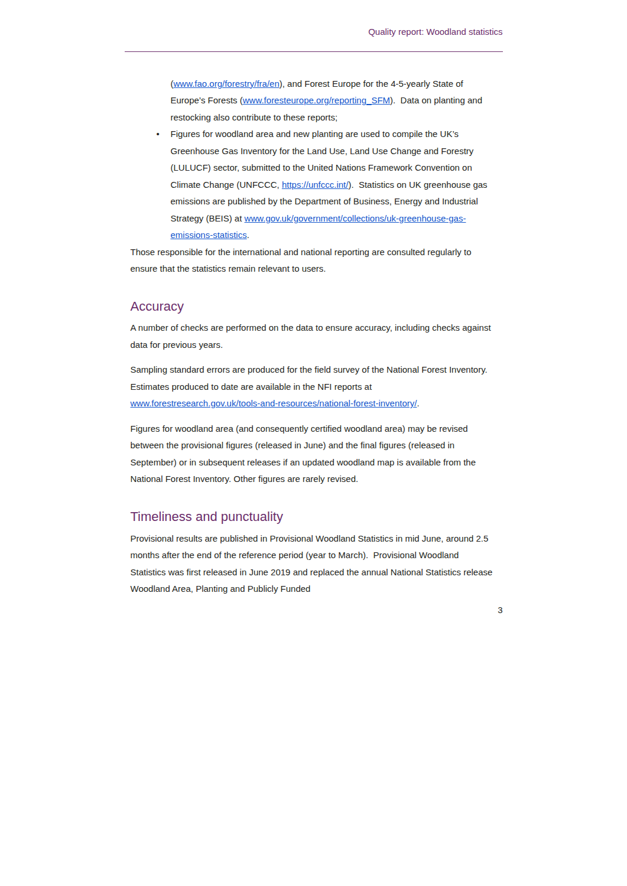Quality report: Woodland statistics
(www.fao.org/forestry/fra/en), and Forest Europe for the 4-5-yearly State of Europe’s Forests (www.foresteurope.org/reporting_SFM). Data on planting and restocking also contribute to these reports;
Figures for woodland area and new planting are used to compile the UK’s Greenhouse Gas Inventory for the Land Use, Land Use Change and Forestry (LULUCF) sector, submitted to the United Nations Framework Convention on Climate Change (UNFCCC, https://unfccc.int/). Statistics on UK greenhouse gas emissions are published by the Department of Business, Energy and Industrial Strategy (BEIS) at www.gov.uk/government/collections/uk-greenhouse-gas-emissions-statistics.
Those responsible for the international and national reporting are consulted regularly to ensure that the statistics remain relevant to users.
Accuracy
A number of checks are performed on the data to ensure accuracy, including checks against data for previous years.
Sampling standard errors are produced for the field survey of the National Forest Inventory. Estimates produced to date are available in the NFI reports at www.forestresearch.gov.uk/tools-and-resources/national-forest-inventory/.
Figures for woodland area (and consequently certified woodland area) may be revised between the provisional figures (released in June) and the final figures (released in September) or in subsequent releases if an updated woodland map is available from the National Forest Inventory. Other figures are rarely revised.
Timeliness and punctuality
Provisional results are published in Provisional Woodland Statistics in mid June, around 2.5 months after the end of the reference period (year to March). Provisional Woodland Statistics was first released in June 2019 and replaced the annual National Statistics release Woodland Area, Planting and Publicly Funded
3